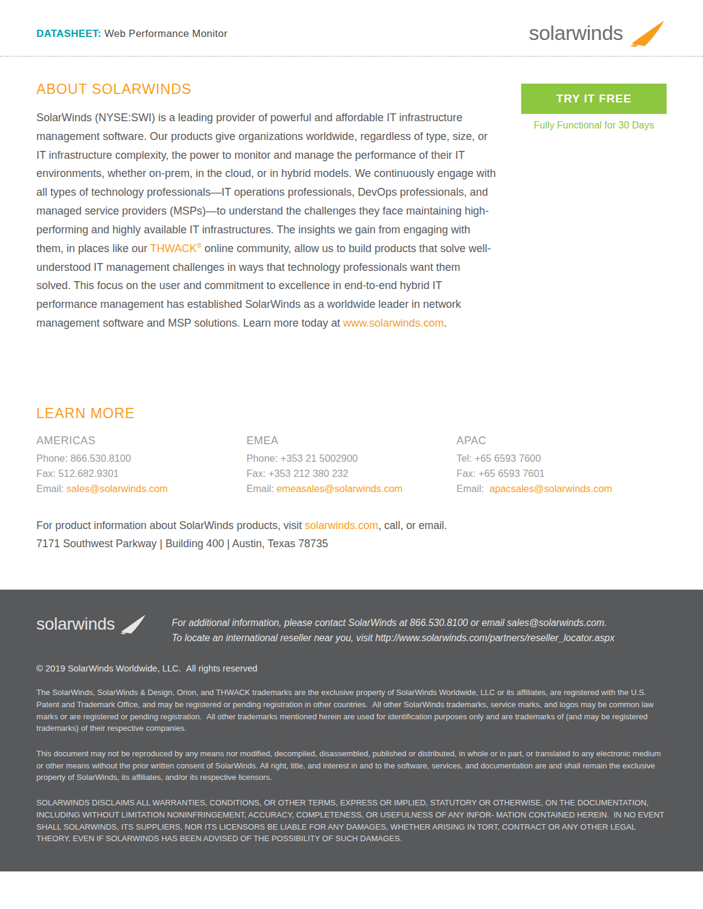DATASHEET: Web Performance Monitor
solarwinds
About SolarWinds
SolarWinds (NYSE:SWI) is a leading provider of powerful and affordable IT infrastructure management software. Our products give organizations worldwide, regardless of type, size, or IT infrastructure complexity, the power to monitor and manage the performance of their IT environments, whether on-prem, in the cloud, or in hybrid models. We continuously engage with all types of technology professionals—IT operations professionals, DevOps professionals, and managed service providers (MSPs)—to understand the challenges they face maintaining high-performing and highly available IT infrastructures. The insights we gain from engaging with them, in places like our THWACK® online community, allow us to build products that solve well-understood IT management challenges in ways that technology professionals want them solved. This focus on the user and commitment to excellence in end-to-end hybrid IT performance management has established SolarWinds as a worldwide leader in network management software and MSP solutions. Learn more today at www.solarwinds.com.
TRY IT FREE
Fully Functional for 30 Days
Learn More
AMERICAS
Phone: 866.530.8100
Fax: 512.682.9301
Email: sales@solarwinds.com
EMEA
Phone: +353 21 5002900
Fax: +353 212 380 232
Email: emeasales@solarwinds.com
APAC
Tel: +65 6593 7600
Fax: +65 6593 7601
Email: apacsales@solarwinds.com
For product information about SolarWinds products, visit solarwinds.com, call, or email.
7171 Southwest Parkway | Building 400 | Austin, Texas 78735
solarwinds
For additional information, please contact SolarWinds at 866.530.8100 or email sales@solarwinds.com.
To locate an international reseller near you, visit http://www.solarwinds.com/partners/reseller_locator.aspx
© 2019 SolarWinds Worldwide, LLC. All rights reserved
The SolarWinds, SolarWinds & Design, Orion, and THWACK trademarks are the exclusive property of SolarWinds Worldwide, LLC or its affiliates, are registered with the U.S. Patent and Trademark Office, and may be registered or pending registration in other countries. All other SolarWinds trademarks, service marks, and logos may be common law marks or are registered or pending registration. All other trademarks mentioned herein are used for identification purposes only and are trademarks of (and may be registered trademarks) of their respective companies.
This document may not be reproduced by any means nor modified, decompiled, disassembled, published or distributed, in whole or in part, or translated to any electronic medium or other means without the prior written consent of SolarWinds. All right, title, and interest in and to the software, services, and documentation are and shall remain the exclusive property of SolarWinds, its affiliates, and/or its respective licensors.
SolarWinds disclaims all warranties, conditions, or other terms, express or implied, statutory or otherwise, on the documentation, including without limitation noninfringement, accuracy, completeness, or usefulness of any infor- mation contained herein. In no event shall SolarWinds, its suppliers, nor its licensors be liable for any damages, whether arising in tort, contract or any other legal theory, even if SolarWinds has been advised of the possibility of such damages.